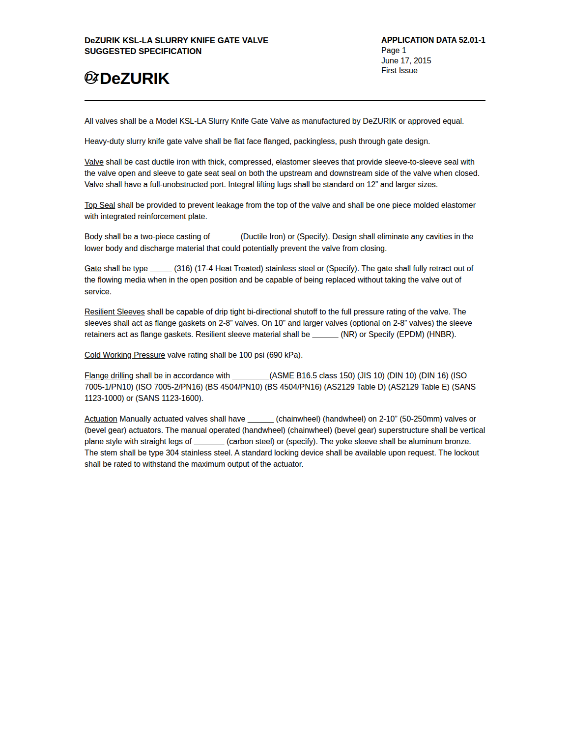DeZURIK KSL-LA SLURRY KNIFE GATE VALVE
SUGGESTED SPECIFICATION
DZDeZURIK
APPLICATION DATA 52.01-1
Page 1
June 17, 2015
First Issue
All valves shall be a Model KSL-LA Slurry Knife Gate Valve as manufactured by DeZURIK or approved equal.
Heavy-duty slurry knife gate valve shall be flat face flanged, packingless, push through gate design.
Valve shall be cast ductile iron with thick, compressed, elastomer sleeves that provide sleeve-to-sleeve seal with the valve open and sleeve to gate seat seal on both the upstream and downstream side of the valve when closed. Valve shall have a full-unobstructed port. Integral lifting lugs shall be standard on 12” and larger sizes.
Top Seal shall be provided to prevent leakage from the top of the valve and shall be one piece molded elastomer with integrated reinforcement plate.
Body shall be a two-piece casting of (Ductile Iron) or (Specify). Design shall eliminate any cavities in the lower body and discharge material that could potentially prevent the valve from closing.
Gate shall be type (316) (17-4 Heat Treated) stainless steel or (Specify). The gate shall fully retract out of the flowing media when in the open position and be capable of being replaced without taking the valve out of service.
Resilient Sleeves shall be capable of drip tight bi-directional shutoff to the full pressure rating of the valve. The sleeves shall act as flange gaskets on 2-8” valves. On 10” and larger valves (optional on 2-8” valves) the sleeve retainers act as flange gaskets. Resilient sleeve material shall be (NR) or Specify (EPDM) (HNBR).
Cold Working Pressure valve rating shall be 100 psi (690 kPa).
Flange drilling shall be in accordance with (ASME B16.5 class 150) (JIS 10) (DIN 10) (DIN 16) (ISO 7005-1/PN10) (ISO 7005-2/PN16) (BS 4504/PN10) (BS 4504/PN16) (AS2129 Table D) (AS2129 Table E) (SANS 1123-1000) or (SANS 1123-1600).
Actuation Manually actuated valves shall have (chainwheel) (handwheel) on 2-10” (50-250mm) valves or (bevel gear) actuators. The manual operated (handwheel) (chainwheel) (bevel gear) superstructure shall be vertical plane style with straight legs of (carbon steel) or (specify). The yoke sleeve shall be aluminum bronze. The stem shall be type 304 stainless steel. A standard locking device shall be available upon request. The lockout shall be rated to withstand the maximum output of the actuator.